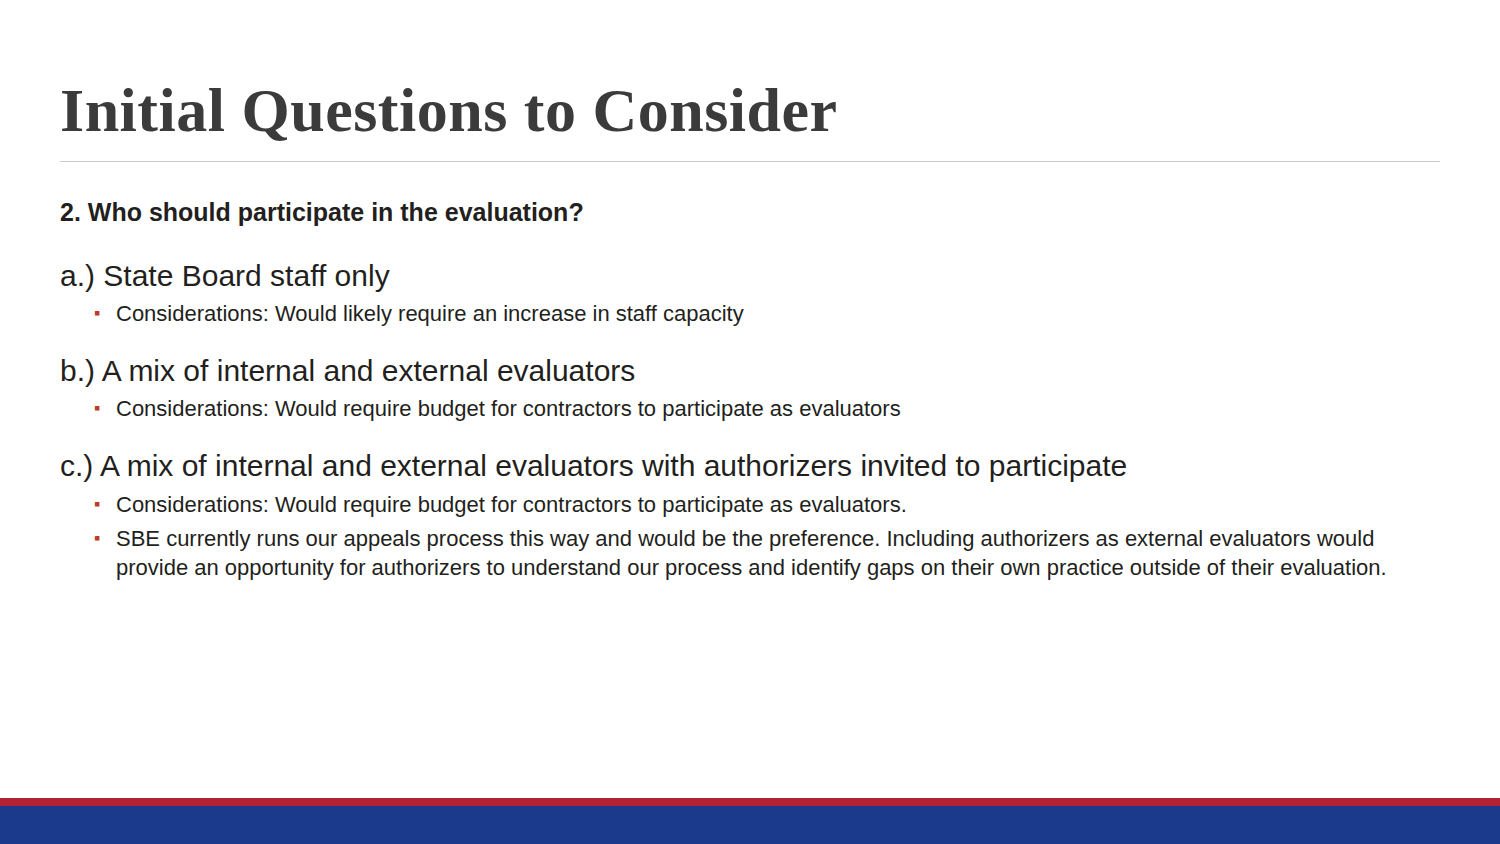Initial Questions to Consider
2. Who should participate in the evaluation?
a.) State Board staff only
Considerations: Would likely require an increase in staff capacity
b.) A mix of internal and external evaluators
Considerations: Would require budget for contractors to participate as evaluators
c.) A mix of internal and external evaluators with authorizers invited to participate
Considerations: Would require budget for contractors to participate as evaluators.
SBE currently runs our appeals process this way and would be the preference. Including authorizers as external evaluators would provide an opportunity for authorizers to understand our process and identify gaps on their own practice outside of their evaluation.